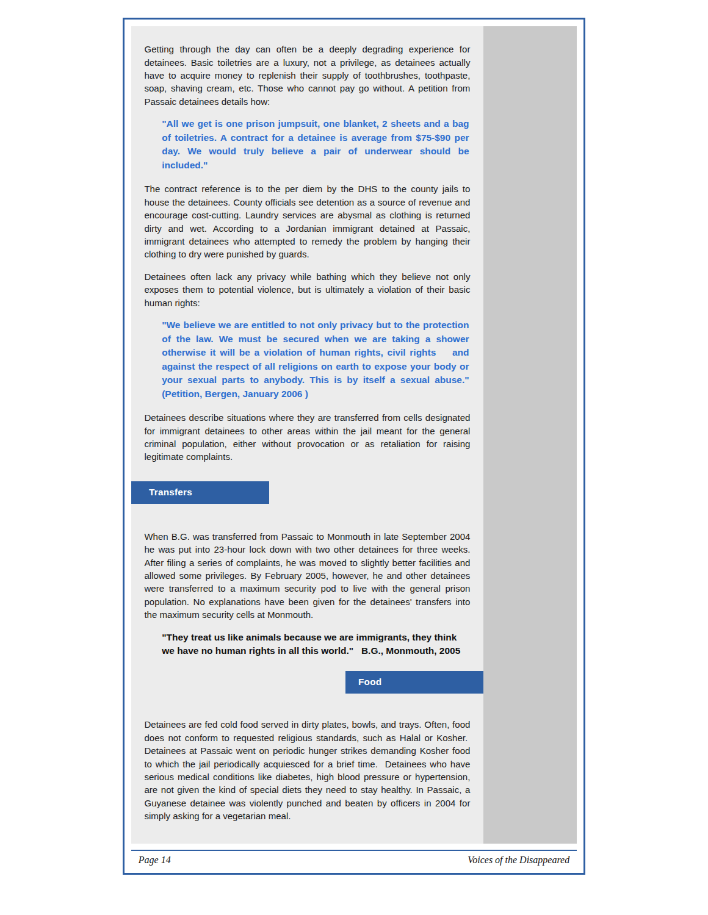Getting through the day can often be a deeply degrading experience for detainees. Basic toiletries are a luxury, not a privilege, as detainees actually have to acquire money to replenish their supply of toothbrushes, toothpaste, soap, shaving cream, etc. Those who cannot pay go without. A petition from Passaic detainees details how:
"All we get is one prison jumpsuit, one blanket, 2 sheets and a bag of toiletries. A contract for a detainee is average from $75-$90 per day. We would truly believe a pair of underwear should be included."
The contract reference is to the per diem by the DHS to the county jails to house the detainees. County officials see detention as a source of revenue and encourage cost-cutting. Laundry services are abysmal as clothing is returned dirty and wet. According to a Jordanian immigrant detained at Passaic, immigrant detainees who attempted to remedy the problem by hanging their clothing to dry were punished by guards.
Detainees often lack any privacy while bathing which they believe not only exposes them to potential violence, but is ultimately a violation of their basic human rights:
"We believe we are entitled to not only privacy but to the protection of the law. We must be secured when we are taking a shower otherwise it will be a violation of human rights, civil rights and against the respect of all religions on earth to expose your body or your sexual parts to anybody. This is by itself a sexual abuse." (Petition, Bergen, January 2006 )
Detainees describe situations where they are transferred from cells designated for immigrant detainees to other areas within the jail meant for the general criminal population, either without provocation or as retaliation for raising legitimate complaints.
Transfers
When B.G. was transferred from Passaic to Monmouth in late September 2004 he was put into 23-hour lock down with two other detainees for three weeks. After filing a series of complaints, he was moved to slightly better facilities and allowed some privileges. By February 2005, however, he and other detainees were transferred to a maximum security pod to live with the general prison population. No explanations have been given for the detainees' transfers into the maximum security cells at Monmouth.
"They treat us like animals because we are immigrants, they think we have no human rights in all this world." B.G., Monmouth, 2005
Food
Detainees are fed cold food served in dirty plates, bowls, and trays. Often, food does not conform to requested religious standards, such as Halal or Kosher. Detainees at Passaic went on periodic hunger strikes demanding Kosher food to which the jail periodically acquiesced for a brief time. Detainees who have serious medical conditions like diabetes, high blood pressure or hypertension, are not given the kind of special diets they need to stay healthy. In Passaic, a Guyanese detainee was violently punched and beaten by officers in 2004 for simply asking for a vegetarian meal.
Page 14
Voices of the Disappeared